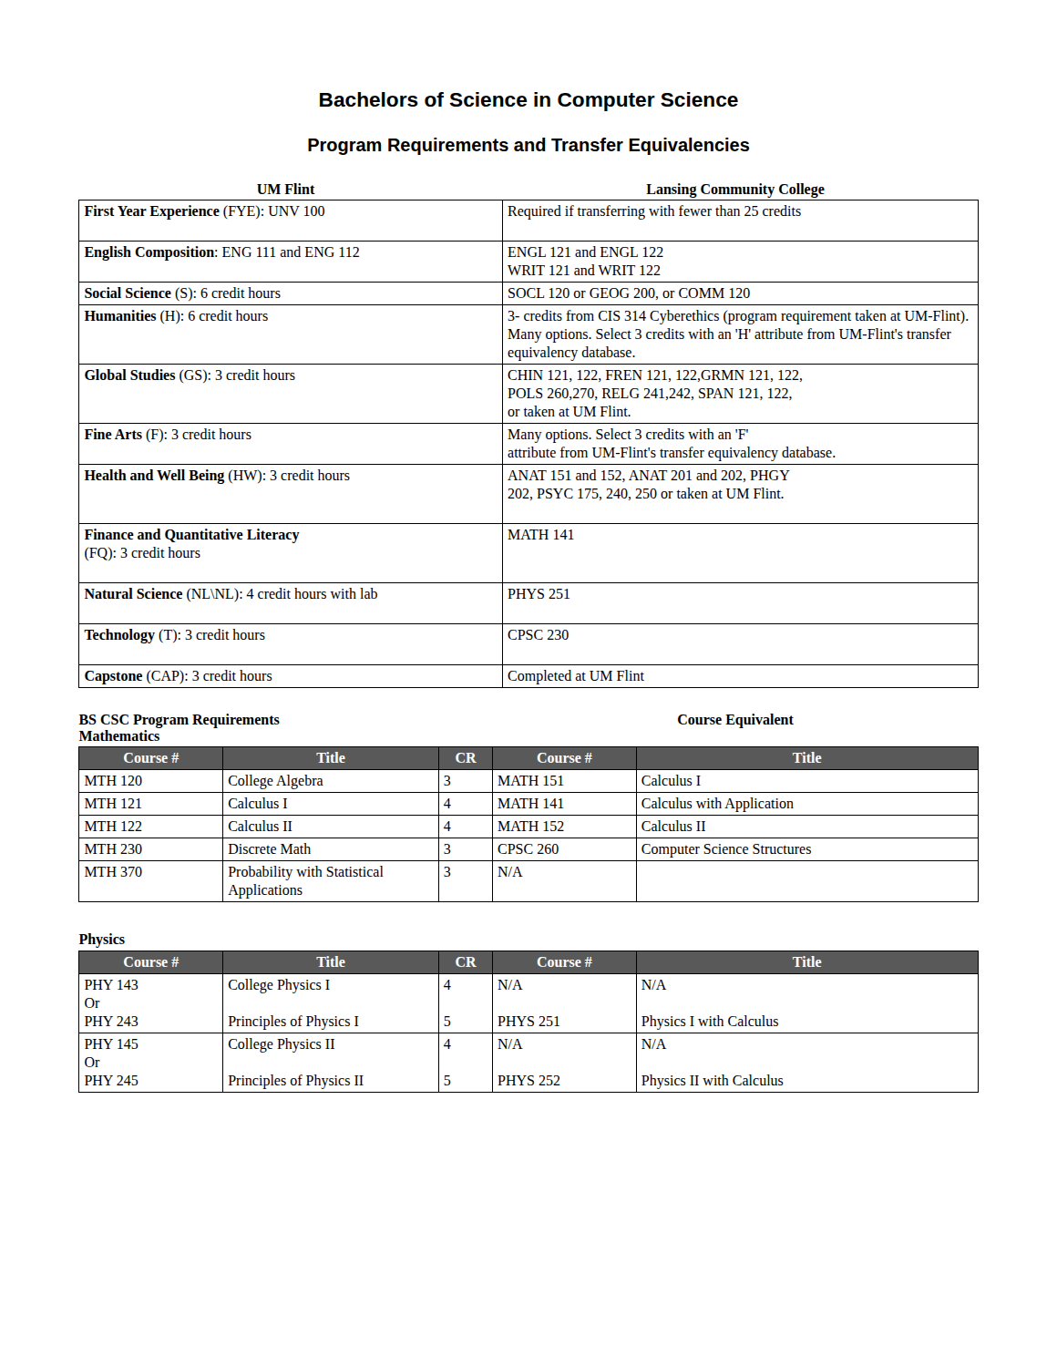Bachelors of Science in Computer Science
Program Requirements and Transfer Equivalencies
UM Flint
Lansing Community College
| First Year Experience (FYE): UNV 100 | Required if transferring with fewer than 25 credits |
| English Composition : ENG 111 and ENG 112 | ENGL 121 and ENGL 122 WRIT 121 and WRIT 122 |
| Social Science (S): 6 credit hours | SOCL 120 or GEOG 200, or COMM 120 |
| Humanities (H): 6 credit hours | 3- credits from CIS 314 Cyberethics (program requirement taken at UM-Flint). Many options. Select 3 credits with an 'H' attribute from UM-Flint's transfer equivalency database. |
| Global Studies (GS): 3 credit hours | CHIN 121, 122, FREN 121, 122,GRMN 121, 122, POLS 260,270, RELG 241,242, SPAN 121, 122, or taken at UM Flint. |
| Fine Arts (F): 3 credit hours | Many options. Select 3 credits with an 'F' attribute from UM-Flint's transfer equivalency database. |
| Health and Well Being (HW): 3 credit hours | ANAT 151 and 152, ANAT 201 and 202, PHGY 202, PSYC 175, 240, 250 or taken at UM Flint. |
| Finance and Quantitative Literacy (FQ): 3 credit hours | MATH 141 |
| Natural Science (NL\NL): 4 credit hours with lab | PHYS 251 |
| Technology (T): 3 credit hours | CPSC 230 |
| Capstone (CAP): 3 credit hours | Completed at UM Flint |
BS CSC Program Requirements
Course Equivalent
Mathematics
| Course # | Title | CR | Course # | Title |
| --- | --- | --- | --- | --- |
| MTH 120 | College Algebra | 3 | MATH 151 | Calculus I |
| MTH 121 | Calculus I | 4 | MATH 141 | Calculus with Application |
| MTH 122 | Calculus II | 4 | MATH 152 | Calculus II |
| MTH 230 | Discrete Math | 3 | CPSC 260 | Computer Science Structures |
| MTH 370 | Probability with Statistical Applications | 3 | N/A | |
Physics
| Course # | Title | CR | Course # | Title |
| --- | --- | --- | --- | --- |
| PHY 143 Or PHY 243 | College Physics I Principles of Physics I | 4 5 | N/A PHYS 251 | N/A Physics I with Calculus |
| PHY 145 Or PHY 245 | College Physics II Principles of Physics II | 4 5 | N/A PHYS 252 | N/A Physics II with Calculus |